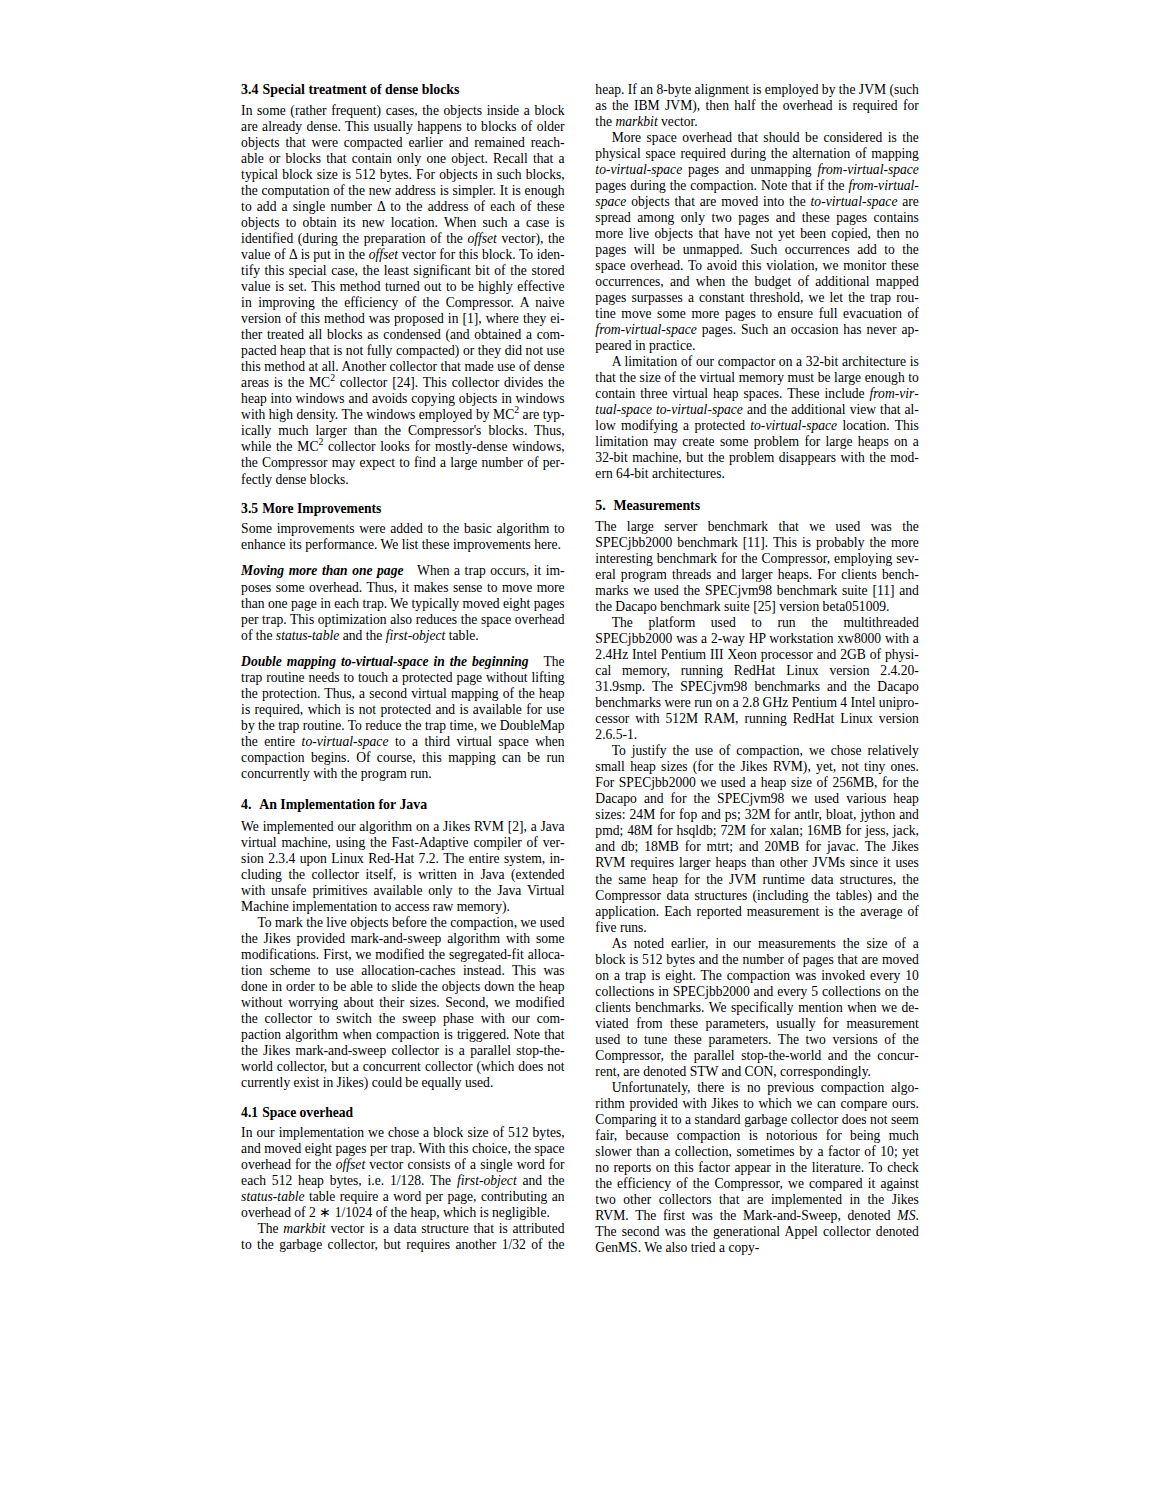3.4 Special treatment of dense blocks
In some (rather frequent) cases, the objects inside a block are already dense. This usually happens to blocks of older objects that were compacted earlier and remained reachable or blocks that contain only one object. Recall that a typical block size is 512 bytes. For objects in such blocks, the computation of the new address is simpler. It is enough to add a single number Δ to the address of each of these objects to obtain its new location. When such a case is identified (during the preparation of the offset vector), the value of Δ is put in the offset vector for this block. To identify this special case, the least significant bit of the stored value is set. This method turned out to be highly effective in improving the efficiency of the Compressor. A naive version of this method was proposed in [1], where they either treated all blocks as condensed (and obtained a compacted heap that is not fully compacted) or they did not use this method at all. Another collector that made use of dense areas is the MC2 collector [24]. This collector divides the heap into windows and avoids copying objects in windows with high density. The windows employed by MC2 are typically much larger than the Compressor's blocks. Thus, while the MC2 collector looks for mostly-dense windows, the Compressor may expect to find a large number of perfectly dense blocks.
3.5 More Improvements
Some improvements were added to the basic algorithm to enhance its performance. We list these improvements here.
Moving more than one page When a trap occurs, it imposes some overhead. Thus, it makes sense to move more than one page in each trap. We typically moved eight pages per trap. This optimization also reduces the space overhead of the status-table and the first-object table.
Double mapping to-virtual-space in the beginning The trap routine needs to touch a protected page without lifting the protection. Thus, a second virtual mapping of the heap is required, which is not protected and is available for use by the trap routine. To reduce the trap time, we DoubleMap the entire to-virtual-space to a third virtual space when compaction begins. Of course, this mapping can be run concurrently with the program run.
4. An Implementation for Java
We implemented our algorithm on a Jikes RVM [2], a Java virtual machine, using the Fast-Adaptive compiler of version 2.3.4 upon Linux Red-Hat 7.2. The entire system, including the collector itself, is written in Java (extended with unsafe primitives available only to the Java Virtual Machine implementation to access raw memory).
To mark the live objects before the compaction, we used the Jikes provided mark-and-sweep algorithm with some modifications. First, we modified the segregated-fit allocation scheme to use allocation-caches instead. This was done in order to be able to slide the objects down the heap without worrying about their sizes. Second, we modified the collector to switch the sweep phase with our compaction algorithm when compaction is triggered. Note that the Jikes mark-and-sweep collector is a parallel stop-the-world collector, but a concurrent collector (which does not currently exist in Jikes) could be equally used.
4.1 Space overhead
In our implementation we chose a block size of 512 bytes, and moved eight pages per trap. With this choice, the space overhead for the offset vector consists of a single word for each 512 heap bytes, i.e. 1/128. The first-object and the status-table table require a word per page, contributing an overhead of 2 ∗ 1/1024 of the heap, which is negligible.
The markbit vector is a data structure that is attributed to the garbage collector, but requires another 1/32 of the heap. If an 8-byte alignment is employed by the JVM (such as the IBM JVM), then half the overhead is required for the markbit vector.
More space overhead that should be considered is the physical space required during the alternation of mapping to-virtual-space pages and unmapping from-virtual-space pages during the compaction. Note that if the from-virtual-space objects that are moved into the to-virtual-space are spread among only two pages and these pages contains more live objects that have not yet been copied, then no pages will be unmapped. Such occurrences add to the space overhead. To avoid this violation, we monitor these occurrences, and when the budget of additional mapped pages surpasses a constant threshold, we let the trap routine move some more pages to ensure full evacuation of from-virtual-space pages. Such an occasion has never appeared in practice.
A limitation of our compactor on a 32-bit architecture is that the size of the virtual memory must be large enough to contain three virtual heap spaces. These include from-virtual-space to-virtual-space and the additional view that allow modifying a protected to-virtual-space location. This limitation may create some problem for large heaps on a 32-bit machine, but the problem disappears with the modern 64-bit architectures.
5. Measurements
The large server benchmark that we used was the SPECjbb2000 benchmark [11]. This is probably the more interesting benchmark for the Compressor, employing several program threads and larger heaps. For clients benchmarks we used the SPECjvm98 benchmark suite [11] and the Dacapo benchmark suite [25] version beta051009.
The platform used to run the multithreaded SPECjbb2000 was a 2-way HP workstation xw8000 with a 2.4Hz Intel Pentium III Xeon processor and 2GB of physical memory, running RedHat Linux version 2.4.20-31.9smp. The SPECjvm98 benchmarks and the Dacapo benchmarks were run on a 2.8 GHz Pentium 4 Intel uniprocessor with 512M RAM, running RedHat Linux version 2.6.5-1.
To justify the use of compaction, we chose relatively small heap sizes (for the Jikes RVM), yet, not tiny ones. For SPECjbb2000 we used a heap size of 256MB, for the Dacapo and for the SPECjvm98 we used various heap sizes: 24M for fop and ps; 32M for antlr, bloat, jython and pmd; 48M for hsqldb; 72M for xalan; 16MB for jess, jack, and db; 18MB for mtrt; and 20MB for javac. The Jikes RVM requires larger heaps than other JVMs since it uses the same heap for the JVM runtime data structures, the Compressor data structures (including the tables) and the application. Each reported measurement is the average of five runs.
As noted earlier, in our measurements the size of a block is 512 bytes and the number of pages that are moved on a trap is eight. The compaction was invoked every 10 collections in SPECjbb2000 and every 5 collections on the clients benchmarks. We specifically mention when we deviated from these parameters, usually for measurement used to tune these parameters. The two versions of the Compressor, the parallel stop-the-world and the concurrent, are denoted STW and CON, correspondingly.
Unfortunately, there is no previous compaction algorithm provided with Jikes to which we can compare ours. Comparing it to a standard garbage collector does not seem fair, because compaction is notorious for being much slower than a collection, sometimes by a factor of 10; yet no reports on this factor appear in the literature. To check the efficiency of the Compressor, we compared it against two other collectors that are implemented in the Jikes RVM. The first was the Mark-and-Sweep, denoted MS. The second was the generational Appel collector denoted GenMS. We also tried a copy-